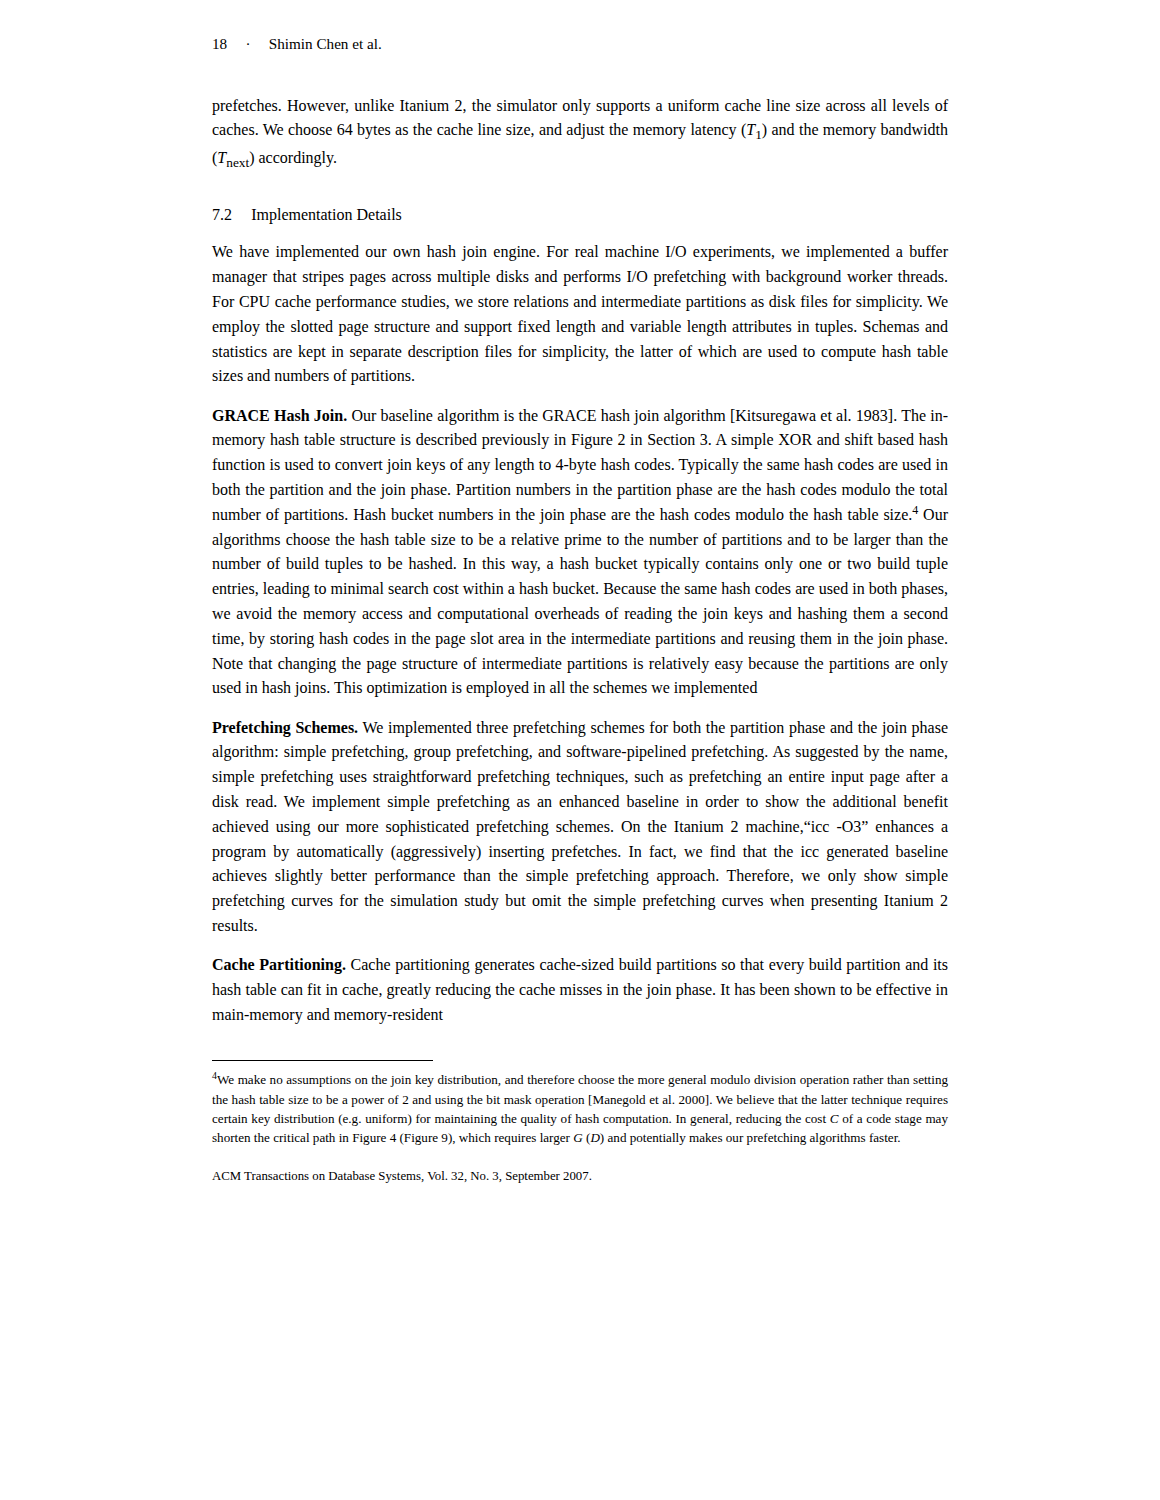18·Shimin Chen et al.
prefetches. However, unlike Itanium 2, the simulator only supports a uniform cache line size across all levels of caches. We choose 64 bytes as the cache line size, and adjust the memory latency (T1) and the memory bandwidth (Tnext) accordingly.
7.2 Implementation Details
We have implemented our own hash join engine. For real machine I/O experiments, we implemented a buffer manager that stripes pages across multiple disks and performs I/O prefetching with background worker threads. For CPU cache performance studies, we store relations and intermediate partitions as disk files for simplicity. We employ the slotted page structure and support fixed length and variable length attributes in tuples. Schemas and statistics are kept in separate description files for simplicity, the latter of which are used to compute hash table sizes and numbers of partitions.
GRACE Hash Join. Our baseline algorithm is the GRACE hash join algorithm [Kitsuregawa et al. 1983]. The in-memory hash table structure is described previously in Figure 2 in Section 3. A simple XOR and shift based hash function is used to convert join keys of any length to 4-byte hash codes. Typically the same hash codes are used in both the partition and the join phase. Partition numbers in the partition phase are the hash codes modulo the total number of partitions. Hash bucket numbers in the join phase are the hash codes modulo the hash table size.4 Our algorithms choose the hash table size to be a relative prime to the number of partitions and to be larger than the number of build tuples to be hashed. In this way, a hash bucket typically contains only one or two build tuple entries, leading to minimal search cost within a hash bucket. Because the same hash codes are used in both phases, we avoid the memory access and computational overheads of reading the join keys and hashing them a second time, by storing hash codes in the page slot area in the intermediate partitions and reusing them in the join phase. Note that changing the page structure of intermediate partitions is relatively easy because the partitions are only used in hash joins. This optimization is employed in all the schemes we implemented
Prefetching Schemes. We implemented three prefetching schemes for both the partition phase and the join phase algorithm: simple prefetching, group prefetching, and software-pipelined prefetching. As suggested by the name, simple prefetching uses straightforward prefetching techniques, such as prefetching an entire input page after a disk read. We implement simple prefetching as an enhanced baseline in order to show the additional benefit achieved using our more sophisticated prefetching schemes. On the Itanium 2 machine,“icc -O3” enhances a program by automatically (aggressively) inserting prefetches. In fact, we find that the icc generated baseline achieves slightly better performance than the simple prefetching approach. Therefore, we only show simple prefetching curves for the simulation study but omit the simple prefetching curves when presenting Itanium 2 results.
Cache Partitioning. Cache partitioning generates cache-sized build partitions so that every build partition and its hash table can fit in cache, greatly reducing the cache misses in the join phase. It has been shown to be effective in main-memory and memory-resident
4We make no assumptions on the join key distribution, and therefore choose the more general modulo division operation rather than setting the hash table size to be a power of 2 and using the bit mask operation [Manegold et al. 2000]. We believe that the latter technique requires certain key distribution (e.g. uniform) for maintaining the quality of hash computation. In general, reducing the cost C of a code stage may shorten the critical path in Figure 4 (Figure 9), which requires larger G (D) and potentially makes our prefetching algorithms faster.
ACM Transactions on Database Systems, Vol. 32, No. 3, September 2007.